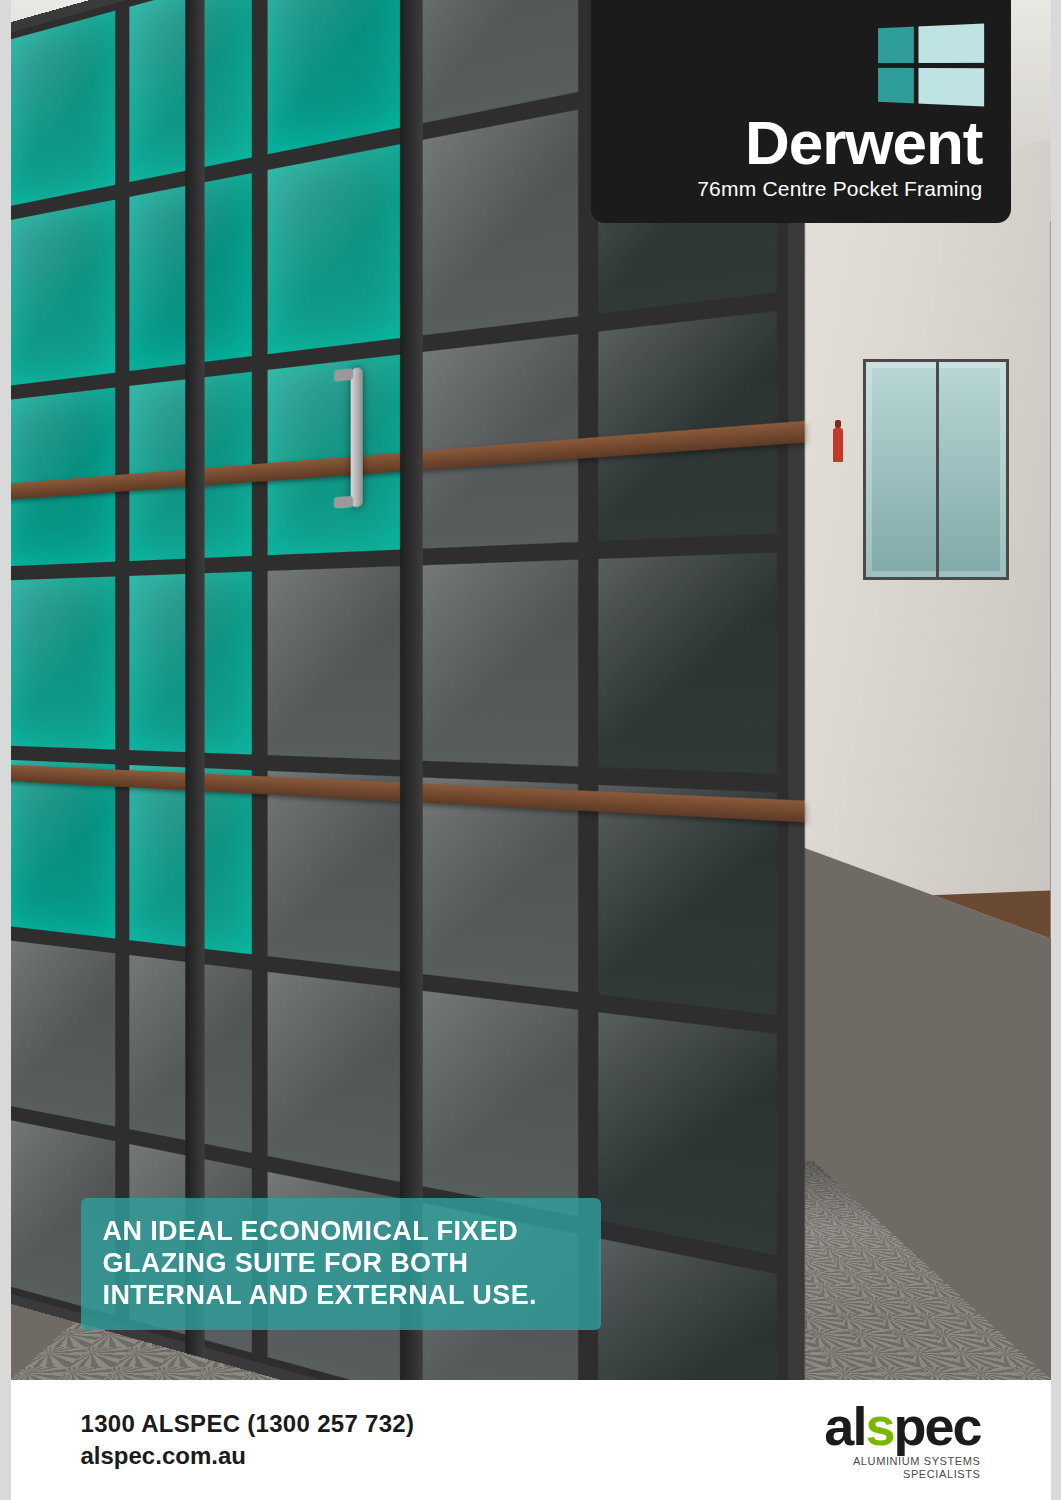Derwent
76mm Centre Pocket Framing
An ideal economical fixed glazing suite for both internal and external use.
1300 ALSPEC (1300 257 732)
alspec.com.au
al spec
Aluminium Systems
Specialists